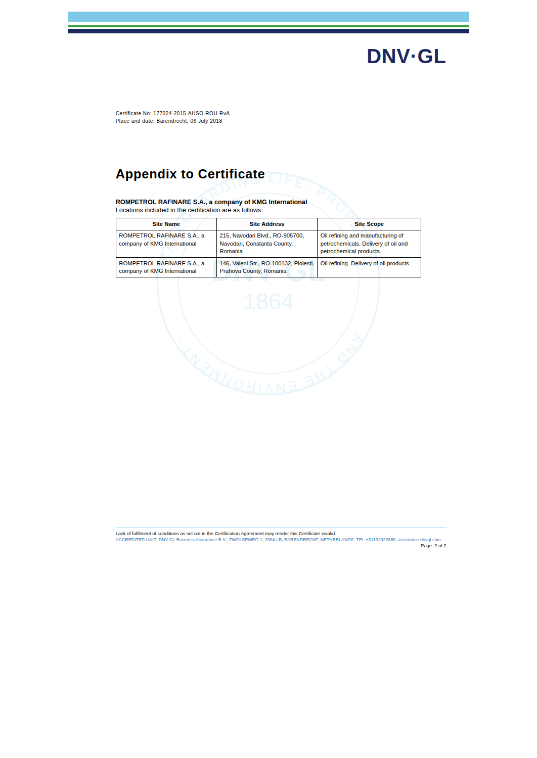DNV·GL
SAFEGUARDING LIFE, PROPERTY AND THE ENVIRONMENT - DNV·GL 1864
Certificate No: 177024-2015-AHSO-ROU-RvA
Place and date: Barendrecht, 06 July 2018
Appendix to Certificate
ROMPETROL RAFINARE S.A., a company of KMG International
Locations included in the certification are as follows:
| Site Name | Site Address | Site Scope |
| --- | --- | --- |
| ROMPETROL RAFINARE S.A., a company of KMG International | 215, Navodari Blvd., RO-905700, Navodari, Constanta County, Romania | Oil refining and manufacturing of petrochemicals. Delivery of oil and petrochemical products. |
| ROMPETROL RAFINARE S.A., a company of KMG International | 146, Valeni Str., RO-100132, Ploiesti, Prahova County, Romania | Oil refining. Delivery of oil products. |
Lack of fulfilment of conditions as set out in the Certification Agreement may render this Certificate invalid.
ACCREDITED UNIT: DNV GL Business Assurance B.V., ZWOLSEWEG 1, 2994 LB, BARENDRECHT, NETHERLANDS. TEL:+31102922689. assurance.dnvgl.com
Page 2 of 2